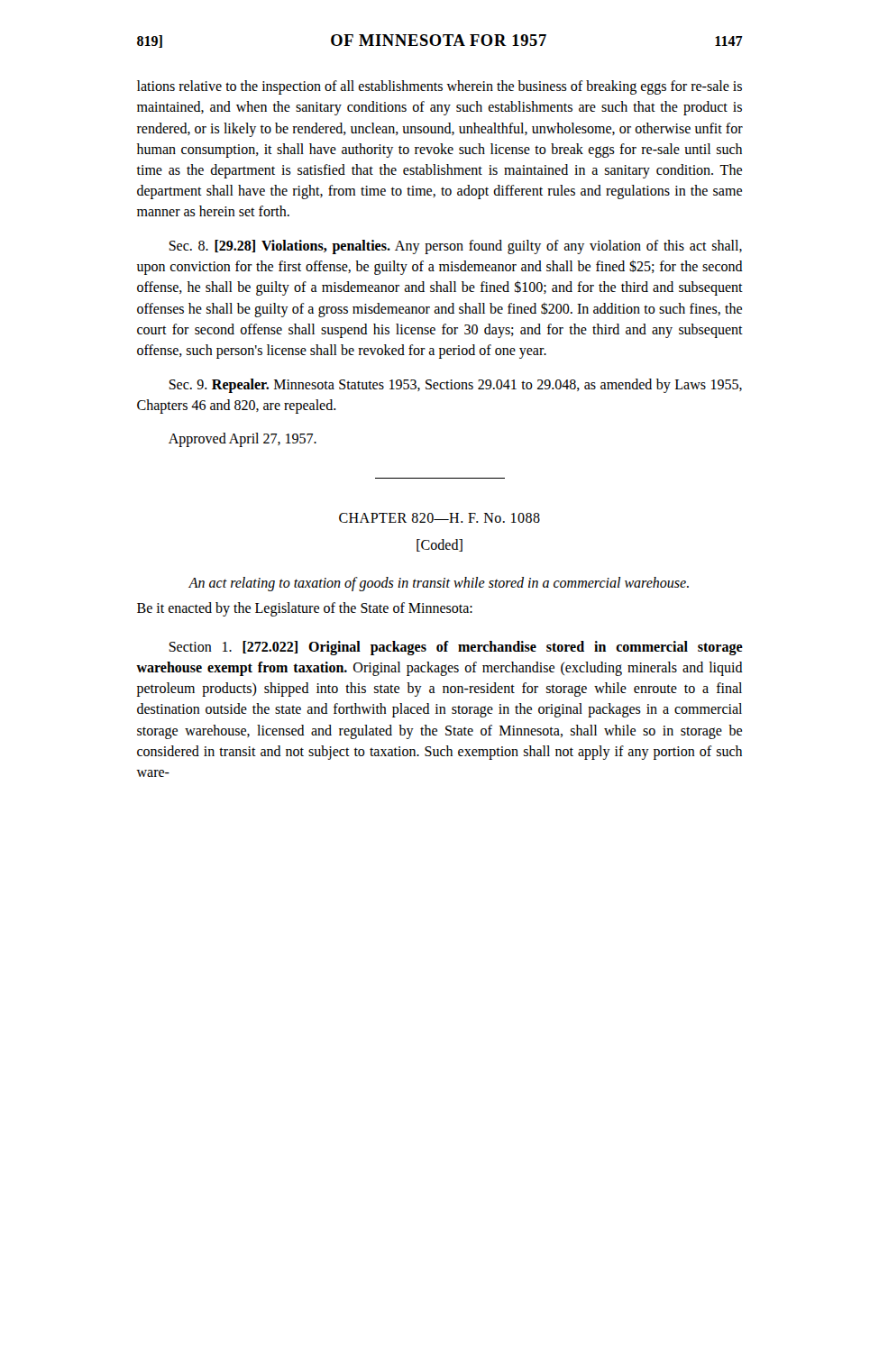819] Of Minnesota for 1957 1147
lations relative to the inspection of all establishments wherein the business of breaking eggs for re-sale is maintained, and when the sanitary conditions of any such establishments are such that the product is rendered, or is likely to be rendered, unclean, unsound, unhealthful, unwholesome, or otherwise unfit for human consumption, it shall have authority to revoke such license to break eggs for re-sale until such time as the department is satisfied that the establishment is maintained in a sanitary condition. The department shall have the right, from time to time, to adopt different rules and regulations in the same manner as herein set forth.
Sec. 8. [29.28] Violations, penalties. Any person found guilty of any violation of this act shall, upon conviction for the first offense, be guilty of a misdemeanor and shall be fined $25; for the second offense, he shall be guilty of a misdemeanor and shall be fined $100; and for the third and subsequent offenses he shall be guilty of a gross misdemeanor and shall be fined $200. In addition to such fines, the court for second offense shall suspend his license for 30 days; and for the third and any subsequent offense, such person's license shall be revoked for a period of one year.
Sec. 9. Repealer. Minnesota Statutes 1953, Sections 29.041 to 29.048, as amended by Laws 1955, Chapters 46 and 820, are repealed.
Approved April 27, 1957.
CHAPTER 820—H. F. No. 1088
[Coded]
An act relating to taxation of goods in transit while stored in a commercial warehouse.
Be it enacted by the Legislature of the State of Minnesota:
Section 1. [272.022] Original packages of merchandise stored in commercial storage warehouse exempt from taxation. Original packages of merchandise (excluding minerals and liquid petroleum products) shipped into this state by a non-resident for storage while enroute to a final destination outside the state and forthwith placed in storage in the original packages in a commercial storage warehouse, licensed and regulated by the State of Minnesota, shall while so in storage be considered in transit and not subject to taxation. Such exemption shall not apply if any portion of such ware-